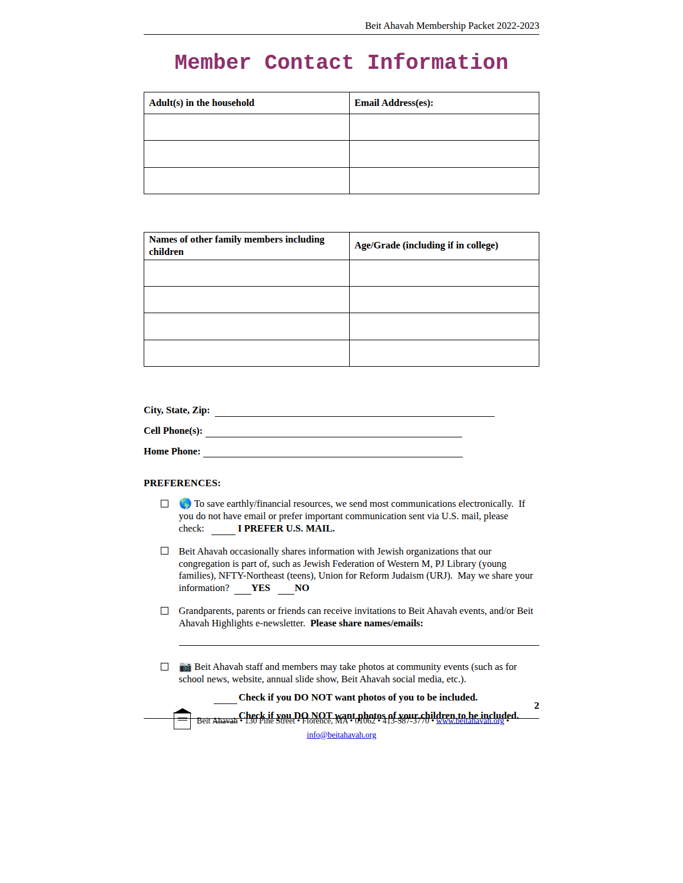Beit Ahavah Membership Packet 2022-2023
Member Contact Information
| Adult(s) in the household | Email Address(es): |
| --- | --- |
| Names of other family members including children | Age/Grade (including if in college) |
| --- | --- |
City, State, Zip:
Cell Phone(s):
Home Phone:
PREFERENCES:
🌎 To save earthly/financial resources, we send most communications electronically. If you do not have email or prefer important communication sent via U.S. mail, please check: I PREFER U.S. MAIL.
Beit Ahavah occasionally shares information with Jewish organizations that our congregation is part of, such as Jewish Federation of Western M, PJ Library (young families), NFTY-Northeast (teens), Union for Reform Judaism (URJ). May we share your information? YES NO
Grandparents, parents or friends can receive invitations to Beit Ahavah events, and/or Beit Ahavah Highlights e-newsletter. Please share names/emails:
📷 Beit Ahavah staff and members may take photos at community events (such as for school news, website, annual slide show, Beit Ahavah social media, etc.).
Check if you DO NOT want photos of you to be included.
Check if you DO NOT want photos of your children to be included.
2
Beit Ahavah • 130 Pine Street • Florence, MA • 01062 • 413-587-3770 • www.beitahavah.org • info@beitahavah.org